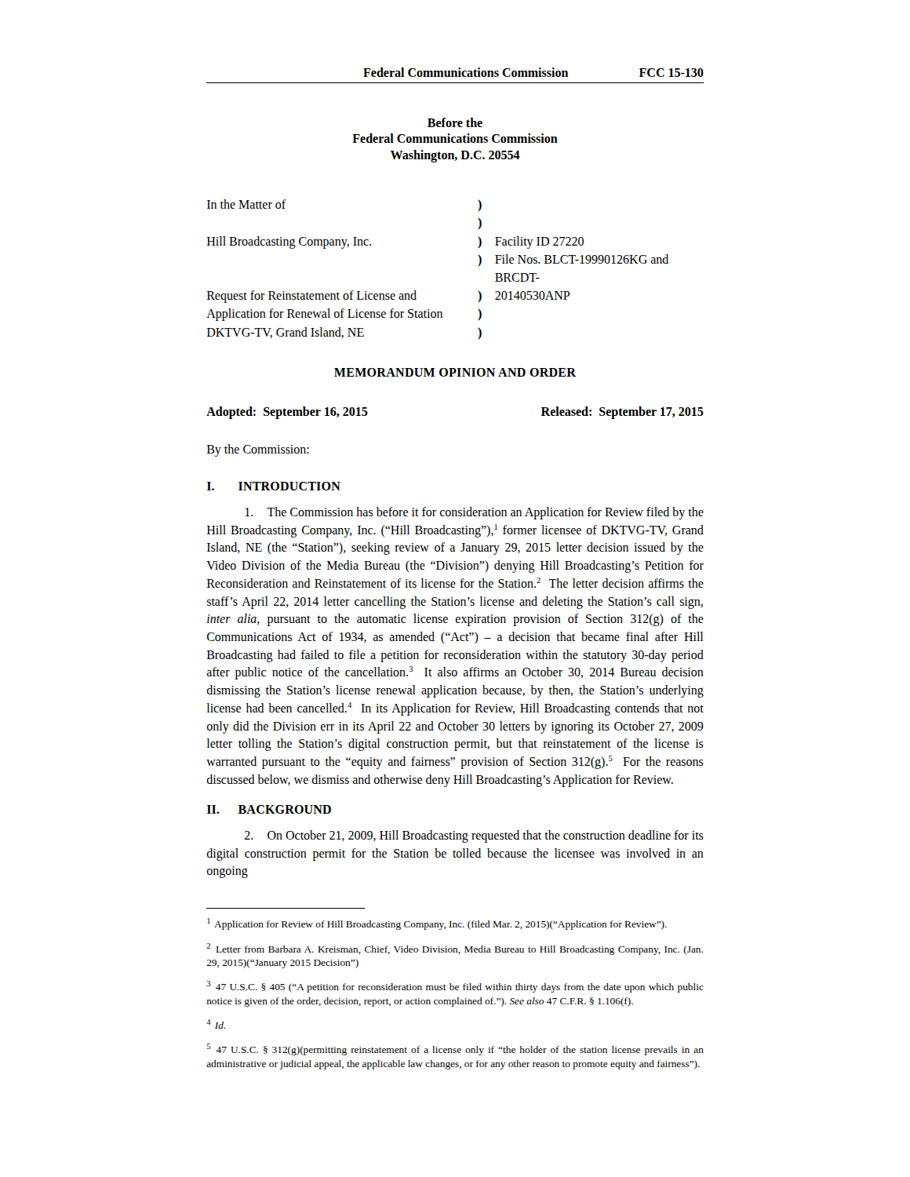Federal Communications Commission FCC 15-130
Before the
Federal Communications Commission
Washington, D.C. 20554
| In the Matter of | ) | |
| | ) | |
| Hill Broadcasting Company, Inc. | ) | Facility ID 27220 |
| | ) | File Nos. BLCT-19990126KG and BRCDT- |
| Request for Reinstatement of License and | ) | 20140530ANP |
| Application for Renewal of License for Station | ) | |
| DKTVG-TV, Grand Island, NE | ) | |
MEMORANDUM OPINION AND ORDER
Adopted: September 16, 2015 Released: September 17, 2015
By the Commission:
I. INTRODUCTION
1. The Commission has before it for consideration an Application for Review filed by the Hill Broadcasting Company, Inc. (“Hill Broadcasting”),1 former licensee of DKTVG-TV, Grand Island, NE (the “Station”), seeking review of a January 29, 2015 letter decision issued by the Video Division of the Media Bureau (the “Division”) denying Hill Broadcasting’s Petition for Reconsideration and Reinstatement of its license for the Station.2 The letter decision affirms the staff’s April 22, 2014 letter cancelling the Station’s license and deleting the Station’s call sign, inter alia, pursuant to the automatic license expiration provision of Section 312(g) of the Communications Act of 1934, as amended (“Act”) – a decision that became final after Hill Broadcasting had failed to file a petition for reconsideration within the statutory 30-day period after public notice of the cancellation.3 It also affirms an October 30, 2014 Bureau decision dismissing the Station’s license renewal application because, by then, the Station’s underlying license had been cancelled.4 In its Application for Review, Hill Broadcasting contends that not only did the Division err in its April 22 and October 30 letters by ignoring its October 27, 2009 letter tolling the Station’s digital construction permit, but that reinstatement of the license is warranted pursuant to the “equity and fairness” provision of Section 312(g).5 For the reasons discussed below, we dismiss and otherwise deny Hill Broadcasting’s Application for Review.
II. BACKGROUND
2. On October 21, 2009, Hill Broadcasting requested that the construction deadline for its digital construction permit for the Station be tolled because the licensee was involved in an ongoing
1 Application for Review of Hill Broadcasting Company, Inc. (filed Mar. 2, 2015)(“Application for Review”).
2 Letter from Barbara A. Kreisman, Chief, Video Division, Media Bureau to Hill Broadcasting Company, Inc. (Jan. 29, 2015)(“January 2015 Decision”)
3 47 U.S.C. § 405 (“A petition for reconsideration must be filed within thirty days from the date upon which public notice is given of the order, decision, report, or action complained of.”). See also 47 C.F.R. § 1.106(f).
4 Id.
5 47 U.S.C. § 312(g)(permitting reinstatement of a license only if “the holder of the station license prevails in an administrative or judicial appeal, the applicable law changes, or for any other reason to promote equity and fairness”).